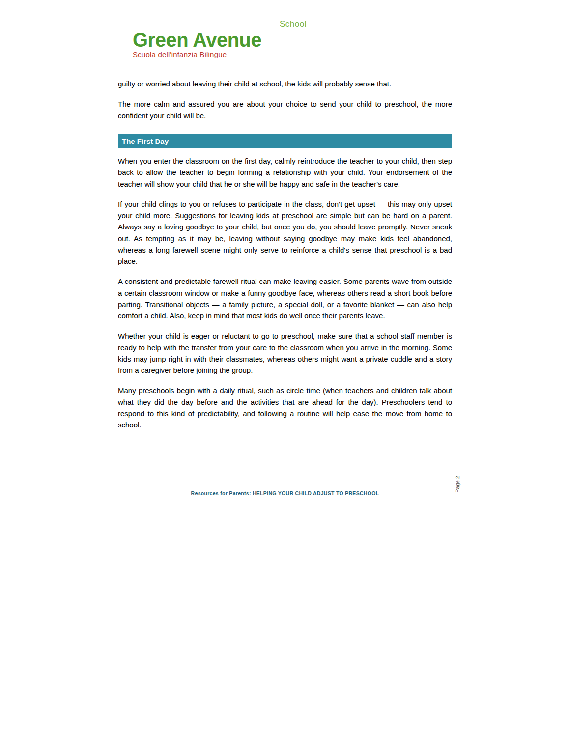School
Green Avenue
Scuola dell'infanzia Bilingue
guilty or worried about leaving their child at school, the kids will probably sense that.
The more calm and assured you are about your choice to send your child to preschool, the more confident your child will be.
The First Day
When you enter the classroom on the first day, calmly reintroduce the teacher to your child, then step back to allow the teacher to begin forming a relationship with your child. Your endorsement of the teacher will show your child that he or she will be happy and safe in the teacher's care.
If your child clings to you or refuses to participate in the class, don't get upset — this may only upset your child more. Suggestions for leaving kids at preschool are simple but can be hard on a parent. Always say a loving goodbye to your child, but once you do, you should leave promptly. Never sneak out. As tempting as it may be, leaving without saying goodbye may make kids feel abandoned, whereas a long farewell scene might only serve to reinforce a child's sense that preschool is a bad place.
A consistent and predictable farewell ritual can make leaving easier. Some parents wave from outside a certain classroom window or make a funny goodbye face, whereas others read a short book before parting. Transitional objects — a family picture, a special doll, or a favorite blanket — can also help comfort a child. Also, keep in mind that most kids do well once their parents leave.
Whether your child is eager or reluctant to go to preschool, make sure that a school staff member is ready to help with the transfer from your care to the classroom when you arrive in the morning. Some kids may jump right in with their classmates, whereas others might want a private cuddle and a story from a caregiver before joining the group.
Many preschools begin with a daily ritual, such as circle time (when teachers and children talk about what they did the day before and the activities that are ahead for the day). Preschoolers tend to respond to this kind of predictability, and following a routine will help ease the move from home to school.
Resources for Parents: HELPING YOUR CHILD ADJUST TO PRESCHOOL
Page 2